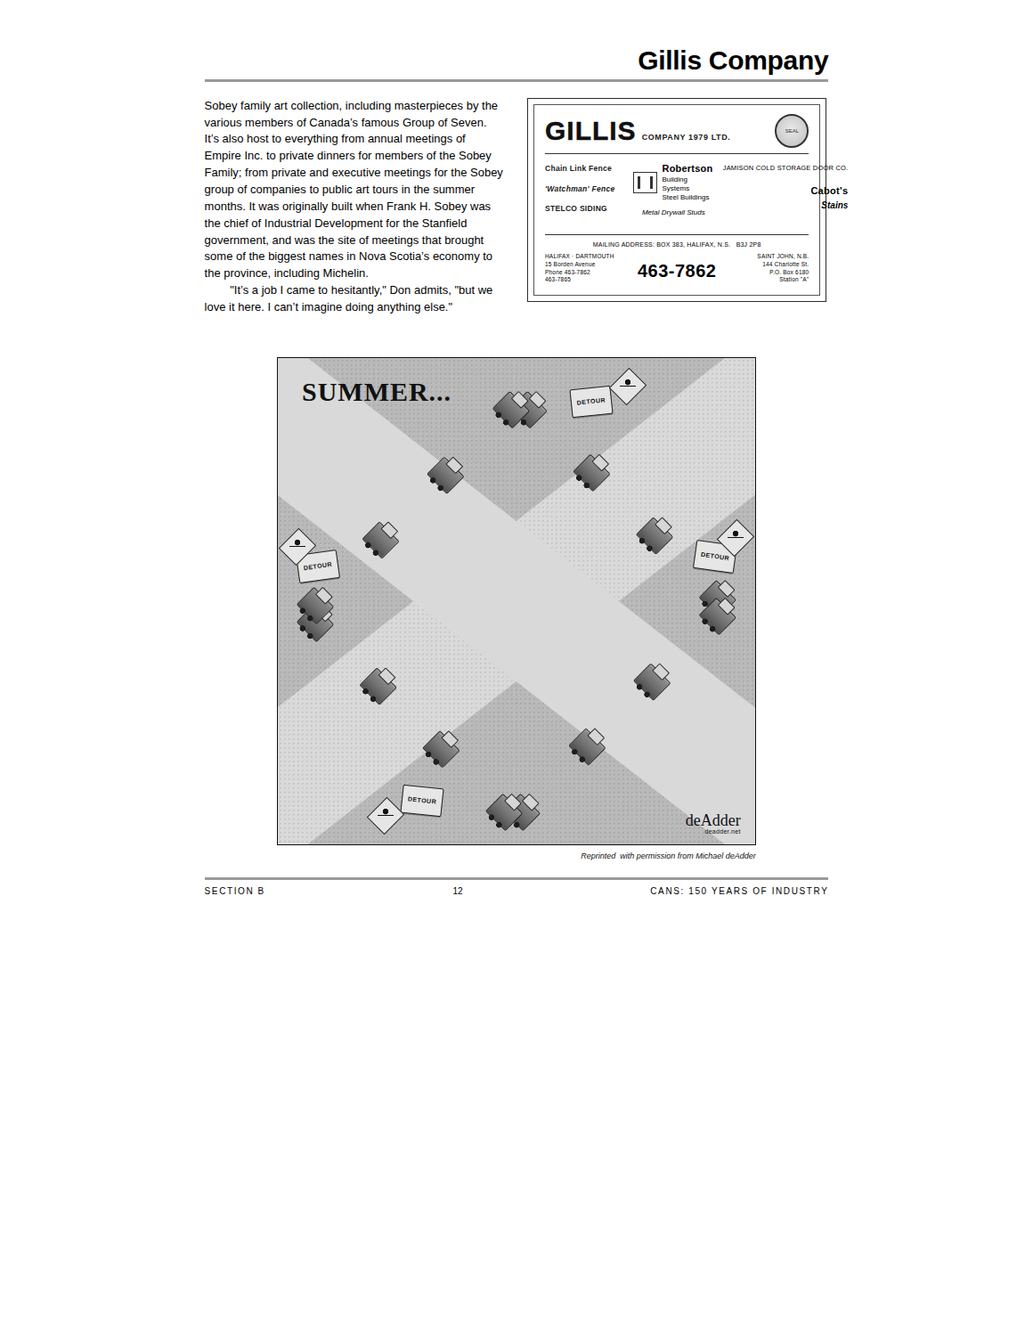Gillis Company
Sobey family art collection, including masterpieces by the various members of Canada’s famous Group of Seven. It’s also host to everything from annual meetings of Empire Inc. to private dinners for members of the Sobey Family; from private and executive meetings for the Sobey group of companies to public art tours in the summer months. It was originally built when Frank H. Sobey was the chief of Industrial Development for the Stanfield government, and was the site of meetings that brought some of the biggest names in Nova Scotia’s economy to the province, including Michelin.
"It’s a job I came to hesitantly," Don admits, "but we love it here. I can’t imagine doing anything else."
GILLIS COMPANY 1979 LTD.
SEAL
Chain Link Fence
'Watchman' Fence
STELCO SIDING
Robertson Building Systems Steel Buildings
Metal Drywall Studs
JAMISON COLD STORAGE DOOR CO.
Cabot's
Stains
MAILING ADDRESS: BOX 383, HALIFAX, N.S. B3J 2P8
HALIFAX · DARTMOUTH
15 Borden Avenue
Phone 463-7862
463-7865
463-7862
SAINT JOHN, N.B.
144 Charlotte St.
P.O. Box 6180
Station "A"
SUMMER...
DETOUR
DETOUR
DETOUR
DETOUR
deAdderdeadder.net
Reprinted with permission from Michael deAdder
SECTION B 12 CANS: 150 YEARS OF INDUSTRY